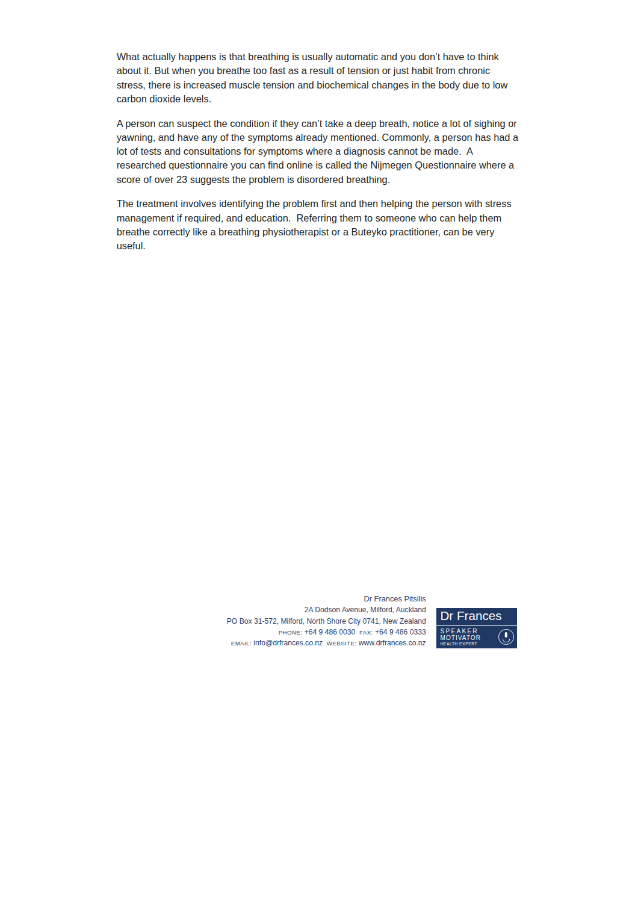What actually happens is that breathing is usually automatic and you don’t have to think about it. But when you breathe too fast as a result of tension or just habit from chronic stress, there is increased muscle tension and biochemical changes in the body due to low carbon dioxide levels.
A person can suspect the condition if they can’t take a deep breath, notice a lot of sighing or yawning, and have any of the symptoms already mentioned. Commonly, a person has had a lot of tests and consultations for symptoms where a diagnosis cannot be made. A researched questionnaire you can find online is called the Nijmegen Questionnaire where a score of over 23 suggests the problem is disordered breathing.
The treatment involves identifying the problem first and then helping the person with stress management if required, and education. Referring them to someone who can help them breathe correctly like a breathing physiotherapist or a Buteyko practitioner, can be very useful.
Dr Frances Pitsilis
2A Dodson Avenue, Milford, Auckland
PO Box 31-572, Milford, North Shore City 0741, New Zealand
phone: +64 9 486 0030 fax: +64 9 486 0333
email: info@drfrances.co.nz website: www.drfrances.co.nz
Dr Frances
SPEAKER
MOTIVATOR
HEALTH EXPERT